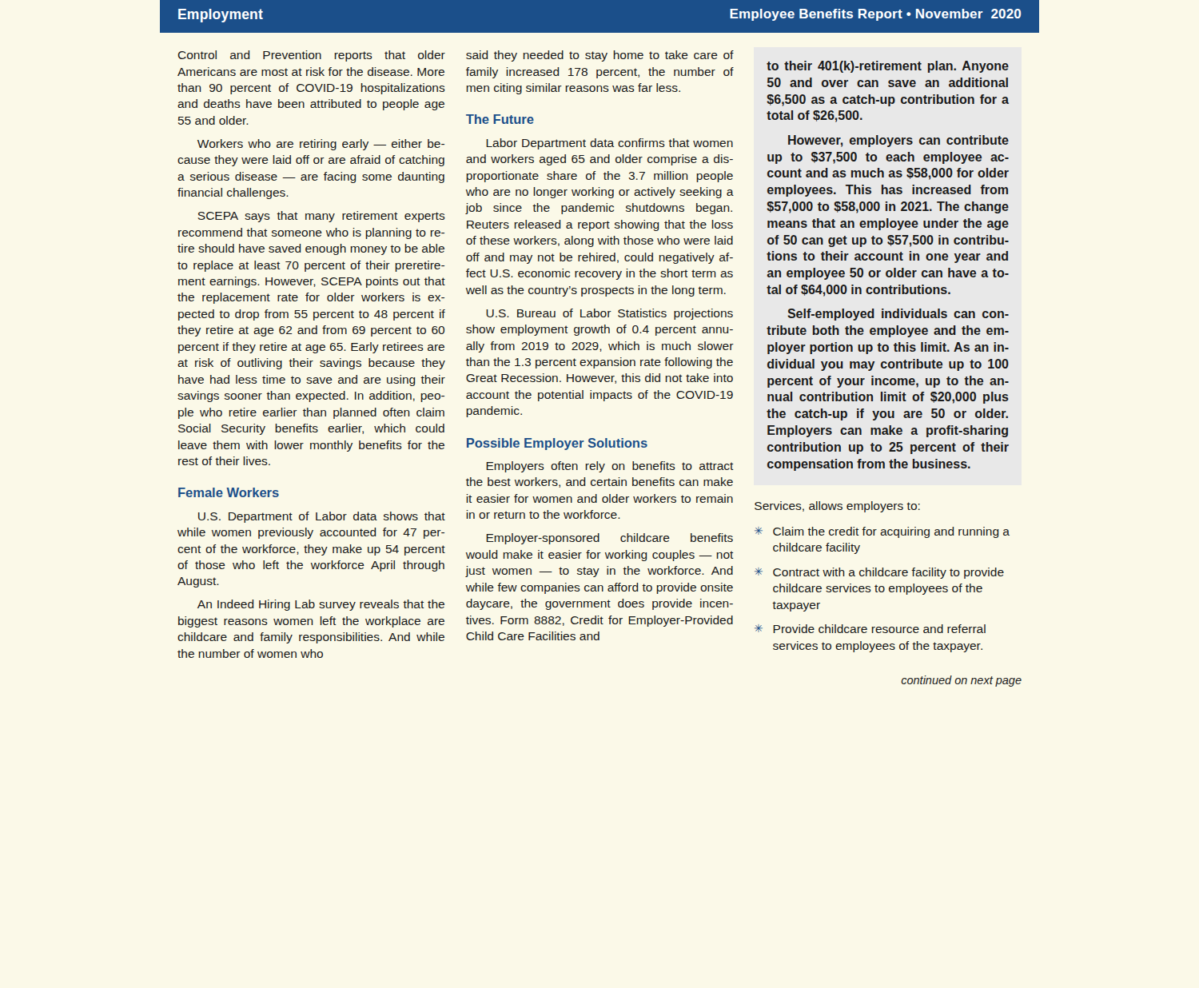Employment
Employee Benefits Report • November 2020
Control and Prevention reports that older Americans are most at risk for the disease. More than 90 percent of COVID-19 hospitalizations and deaths have been attributed to people age 55 and older.
Workers who are retiring early — either because they were laid off or are afraid of catching a serious disease — are facing some daunting financial challenges.
SCEPA says that many retirement experts recommend that someone who is planning to retire should have saved enough money to be able to replace at least 70 percent of their preretirement earnings. However, SCEPA points out that the replacement rate for older workers is expected to drop from 55 percent to 48 percent if they retire at age 62 and from 69 percent to 60 percent if they retire at age 65. Early retirees are at risk of outliving their savings because they have had less time to save and are using their savings sooner than expected. In addition, people who retire earlier than planned often claim Social Security benefits earlier, which could leave them with lower monthly benefits for the rest of their lives.
Female Workers
U.S. Department of Labor data shows that while women previously accounted for 47 percent of the workforce, they make up 54 percent of those who left the workforce April through August.
An Indeed Hiring Lab survey reveals that the biggest reasons women left the workplace are childcare and family responsibilities. And while the number of women who
said they needed to stay home to take care of family increased 178 percent, the number of men citing similar reasons was far less.
The Future
Labor Department data confirms that women and workers aged 65 and older comprise a disproportionate share of the 3.7 million people who are no longer working or actively seeking a job since the pandemic shutdowns began. Reuters released a report showing that the loss of these workers, along with those who were laid off and may not be rehired, could negatively affect U.S. economic recovery in the short term as well as the country’s prospects in the long term.
U.S. Bureau of Labor Statistics projections show employment growth of 0.4 percent annually from 2019 to 2029, which is much slower than the 1.3 percent expansion rate following the Great Recession. However, this did not take into account the potential impacts of the COVID-19 pandemic.
Possible Employer Solutions
Employers often rely on benefits to attract the best workers, and certain benefits can make it easier for women and older workers to remain in or return to the workforce.
Employer-sponsored childcare benefits would make it easier for working couples — not just women — to stay in the workforce. And while few companies can afford to provide onsite daycare, the government does provide incentives. Form 8882, Credit for Employer-Provided Child Care Facilities and
to their 401(k)-retirement plan. Anyone 50 and over can save an additional $6,500 as a catch-up contribution for a total of $26,500.
However, employers can contribute up to $37,500 to each employee account and as much as $58,000 for older employees. This has increased from $57,000 to $58,000 in 2021. The change means that an employee under the age of 50 can get up to $57,500 in contributions to their account in one year and an employee 50 or older can have a total of $64,000 in contributions.
Self-employed individuals can contribute both the employee and the employer portion up to this limit. As an individual you may contribute up to 100 percent of your income, up to the annual contribution limit of $20,000 plus the catch-up if you are 50 or older. Employers can make a profit-sharing contribution up to 25 percent of their compensation from the business.
Services, allows employers to:
Claim the credit for acquiring and running a childcare facility
Contract with a childcare facility to provide childcare services to employees of the taxpayer
Provide childcare resource and referral services to employees of the taxpayer.
continued on next page